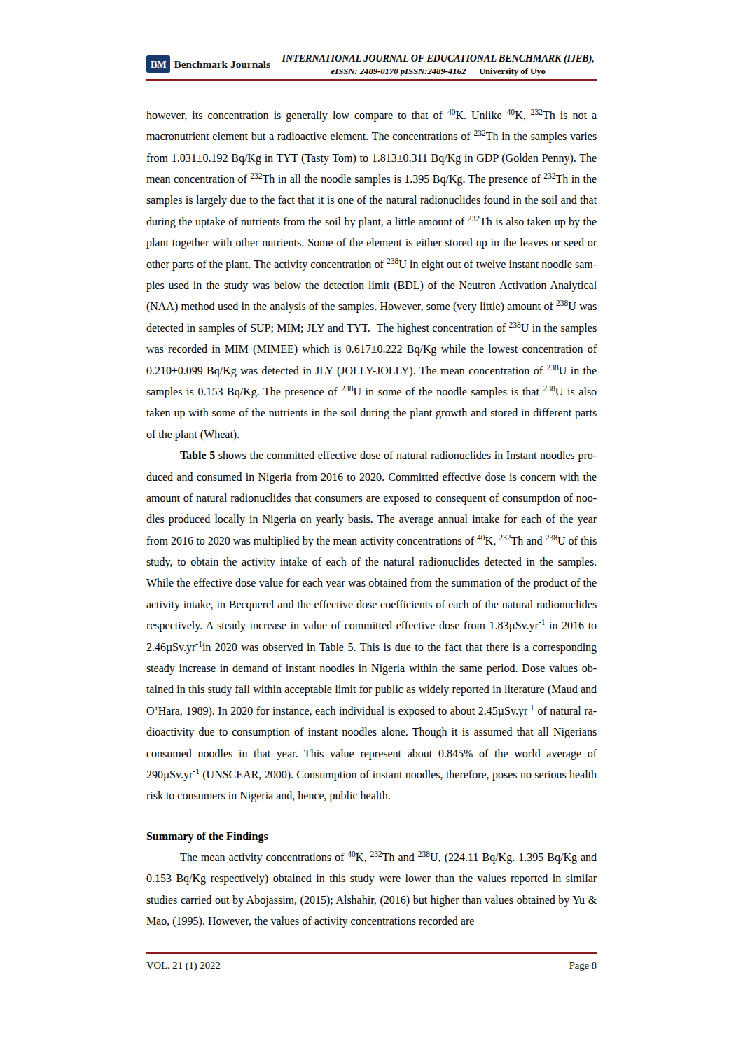BM Benchmark Journals
INTERNATIONAL JOURNAL OF EDUCATIONAL BENCHMARK (IJEB),
eISSN: 2489-0170 pISSN:2489-4162University of Uyo
however, its concentration is generally low compare to that of 40K. Unlike 40K, 232Th is not a macronutrient element but a radioactive element. The concentrations of 232Th in the samples varies from 1.031±0.192 Bq/Kg in TYT (Tasty Tom) to 1.813±0.311 Bq/Kg in GDP (Golden Penny). The mean concentration of 232Th in all the noodle samples is 1.395 Bq/Kg. The presence of 232Th in the samples is largely due to the fact that it is one of the natural radionuclides found in the soil and that during the uptake of nutrients from the soil by plant, a little amount of 232Th is also taken up by the plant together with other nutrients. Some of the element is either stored up in the leaves or seed or other parts of the plant. The activity concentration of 238U in eight out of twelve instant noodle samples used in the study was below the detection limit (BDL) of the Neutron Activation Analytical (NAA) method used in the analysis of the samples. However, some (very little) amount of 238U was detected in samples of SUP; MIM; JLY and TYT. The highest concentration of 238U in the samples was recorded in MIM (MIMEE) which is 0.617±0.222 Bq/Kg while the lowest concentration of 0.210±0.099 Bq/Kg was detected in JLY (JOLLY-JOLLY). The mean concentration of 238U in the samples is 0.153 Bq/Kg. The presence of 238U in some of the noodle samples is that 238U is also taken up with some of the nutrients in the soil during the plant growth and stored in different parts of the plant (Wheat).
Table 5 shows the committed effective dose of natural radionuclides in Instant noodles produced and consumed in Nigeria from 2016 to 2020. Committed effective dose is concern with the amount of natural radionuclides that consumers are exposed to consequent of consumption of noodles produced locally in Nigeria on yearly basis. The average annual intake for each of the year from 2016 to 2020 was multiplied by the mean activity concentrations of 40K, 232Th and 238U of this study, to obtain the activity intake of each of the natural radionuclides detected in the samples. While the effective dose value for each year was obtained from the summation of the product of the activity intake, in Becquerel and the effective dose coefficients of each of the natural radionuclides respectively. A steady increase in value of committed effective dose from 1.83µSv.yr-1 in 2016 to 2.46µSv.yr-1in 2020 was observed in Table 5. This is due to the fact that there is a corresponding steady increase in demand of instant noodles in Nigeria within the same period. Dose values obtained in this study fall within acceptable limit for public as widely reported in literature (Maud and O’Hara, 1989). In 2020 for instance, each individual is exposed to about 2.45µSv.yr-1 of natural radioactivity due to consumption of instant noodles alone. Though it is assumed that all Nigerians consumed noodles in that year. This value represent about 0.845% of the world average of 290µSv.yr-1 (UNSCEAR, 2000). Consumption of instant noodles, therefore, poses no serious health risk to consumers in Nigeria and, hence, public health.
Summary of the Findings
The mean activity concentrations of 40K, 232Th and 238U, (224.11 Bq/Kg. 1.395 Bq/Kg and 0.153 Bq/Kg respectively) obtained in this study were lower than the values reported in similar studies carried out by Abojassim, (2015); Alshahir, (2016) but higher than values obtained by Yu & Mao, (1995). However, the values of activity concentrations recorded are
VOL. 21 (1) 2022 Page 8